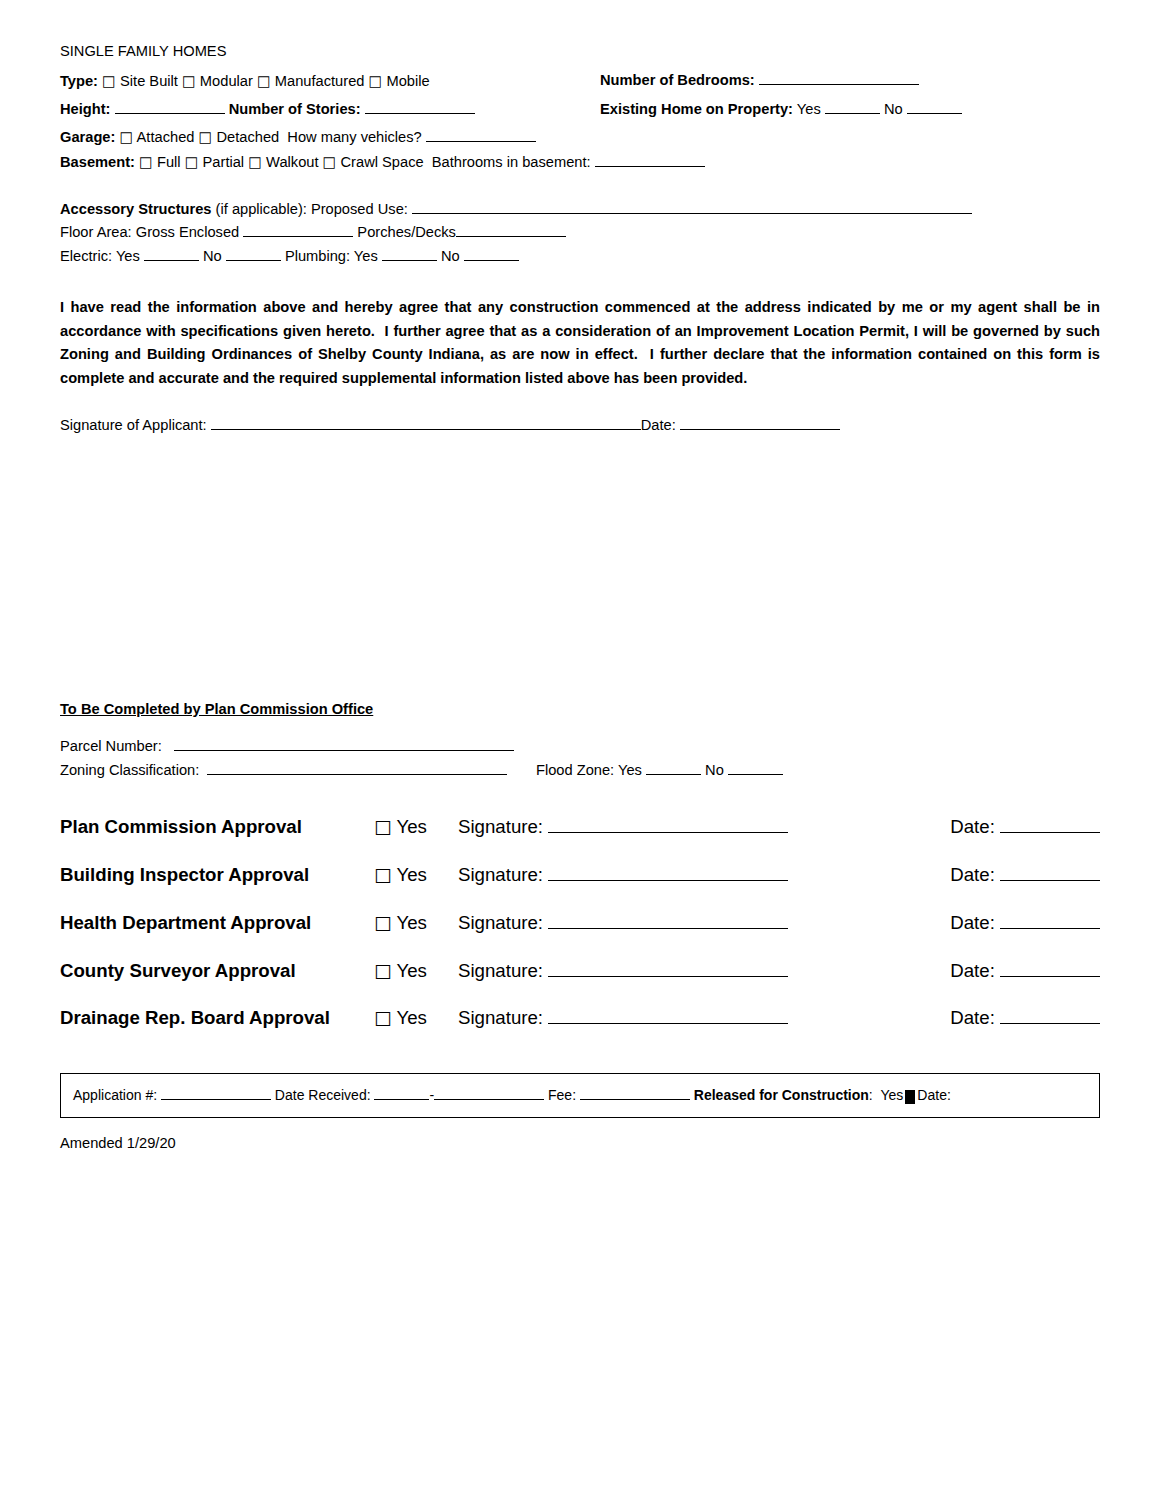SINGLE FAMILY HOMES
Type: □ Site Built □ Modular □ Manufactured □ Mobile
Number of Bedrooms:
Height: Number of Stories:
Existing Home on Property: Yes No
Garage: □ Attached □ Detached How many vehicles?
Basement: □ Full □ Partial □ Walkout □ Crawl Space Bathrooms in basement:
Accessory Structures (if applicable): Proposed Use:
Floor Area: Gross Enclosed Porches/Decks
Electric: Yes No Plumbing: Yes No
I have read the information above and hereby agree that any construction commenced at the address indicated by me or my agent shall be in accordance with specifications given hereto. I further agree that as a consideration of an Improvement Location Permit, I will be governed by such Zoning and Building Ordinances of Shelby County Indiana, as are now in effect. I further declare that the information contained on this form is complete and accurate and the required supplemental information listed above has been provided.
Signature of Applicant: Date:
To Be Completed by Plan Commission Office
Parcel Number:
Zoning Classification: Flood Zone: Yes No
Plan Commission Approval □ Yes Signature: Date:
Building Inspector Approval □ Yes Signature: Date:
Health Department Approval □ Yes Signature: Date:
County Surveyor Approval □ Yes Signature: Date:
Drainage Rep. Board Approval □ Yes Signature: Date:
Application #: Date Received: - Fee: Released for Construction: Yes Date:
Amended 1/29/20